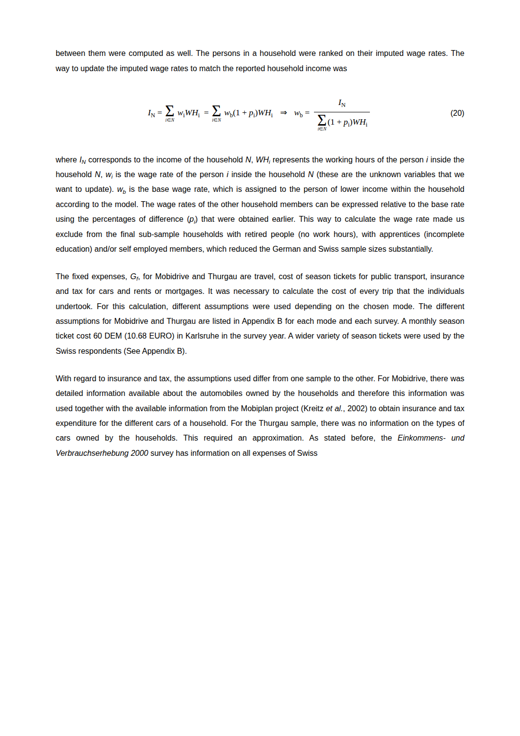between them were computed as well. The persons in a household were ranked on their imputed wage rates. The way to update the imputed wage rates to match the reported household income was
IN = Σi∈N wiWHi = Σi∈N wb(1 + pi)WHi ⇒ wb = IN Σi∈N(1 + pi)WHi (20)
where IN corresponds to the income of the household N, WHi represents the working hours of the person i inside the household N, wi is the wage rate of the person i inside the household N (these are the unknown variables that we want to update). wb is the base wage rate, which is assigned to the person of lower income within the household according to the model. The wage rates of the other household members can be expressed relative to the base rate using the percentages of difference (pi) that were obtained earlier. This way to calculate the wage rate made us exclude from the final sub-sample households with retired people (no work hours), with apprentices (incomplete education) and/or self employed members, which reduced the German and Swiss sample sizes substantially.
The fixed expenses, Gf, for Mobidrive and Thurgau are travel, cost of season tickets for public transport, insurance and tax for cars and rents or mortgages. It was necessary to calculate the cost of every trip that the individuals undertook. For this calculation, different assumptions were used depending on the chosen mode. The different assumptions for Mobidrive and Thurgau are listed in Appendix B for each mode and each survey. A monthly season ticket cost 60 DEM (10.68 EURO) in Karlsruhe in the survey year. A wider variety of season tickets were used by the Swiss respondents (See Appendix B).
With regard to insurance and tax, the assumptions used differ from one sample to the other. For Mobidrive, there was detailed information available about the automobiles owned by the households and therefore this information was used together with the available information from the Mobiplan project (Kreitz et al., 2002) to obtain insurance and tax expenditure for the different cars of a household. For the Thurgau sample, there was no information on the types of cars owned by the households. This required an approximation. As stated before, the Einkommens- und Verbrauchserhebung 2000 survey has information on all expenses of Swiss